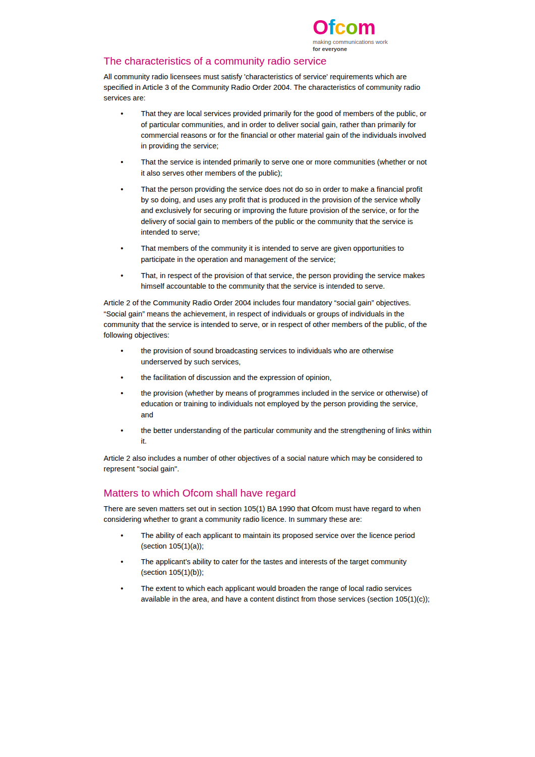Ofcom
making communications work
for everyone
The characteristics of a community radio service
All community radio licensees must satisfy 'characteristics of service' requirements which are specified in Article 3 of the Community Radio Order 2004. The characteristics of community radio services are:
That they are local services provided primarily for the good of members of the public, or of particular communities, and in order to deliver social gain, rather than primarily for commercial reasons or for the financial or other material gain of the individuals involved in providing the service;
That the service is intended primarily to serve one or more communities (whether or not it also serves other members of the public);
That the person providing the service does not do so in order to make a financial profit by so doing, and uses any profit that is produced in the provision of the service wholly and exclusively for securing or improving the future provision of the service, or for the delivery of social gain to members of the public or the community that the service is intended to serve;
That members of the community it is intended to serve are given opportunities to participate in the operation and management of the service;
That, in respect of the provision of that service, the person providing the service makes himself accountable to the community that the service is intended to serve.
Article 2 of the Community Radio Order 2004 includes four mandatory “social gain” objectives. “Social gain” means the achievement, in respect of individuals or groups of individuals in the community that the service is intended to serve, or in respect of other members of the public, of the following objectives:
the provision of sound broadcasting services to individuals who are otherwise underserved by such services,
the facilitation of discussion and the expression of opinion,
the provision (whether by means of programmes included in the service or otherwise) of education or training to individuals not employed by the person providing the service, and
the better understanding of the particular community and the strengthening of links within it.
Article 2 also includes a number of other objectives of a social nature which may be considered to represent "social gain".
Matters to which Ofcom shall have regard
There are seven matters set out in section 105(1) BA 1990 that Ofcom must have regard to when considering whether to grant a community radio licence. In summary these are:
The ability of each applicant to maintain its proposed service over the licence period (section 105(1)(a));
The applicant’s ability to cater for the tastes and interests of the target community (section 105(1)(b));
The extent to which each applicant would broaden the range of local radio services available in the area, and have a content distinct from those services (section 105(1)(c));